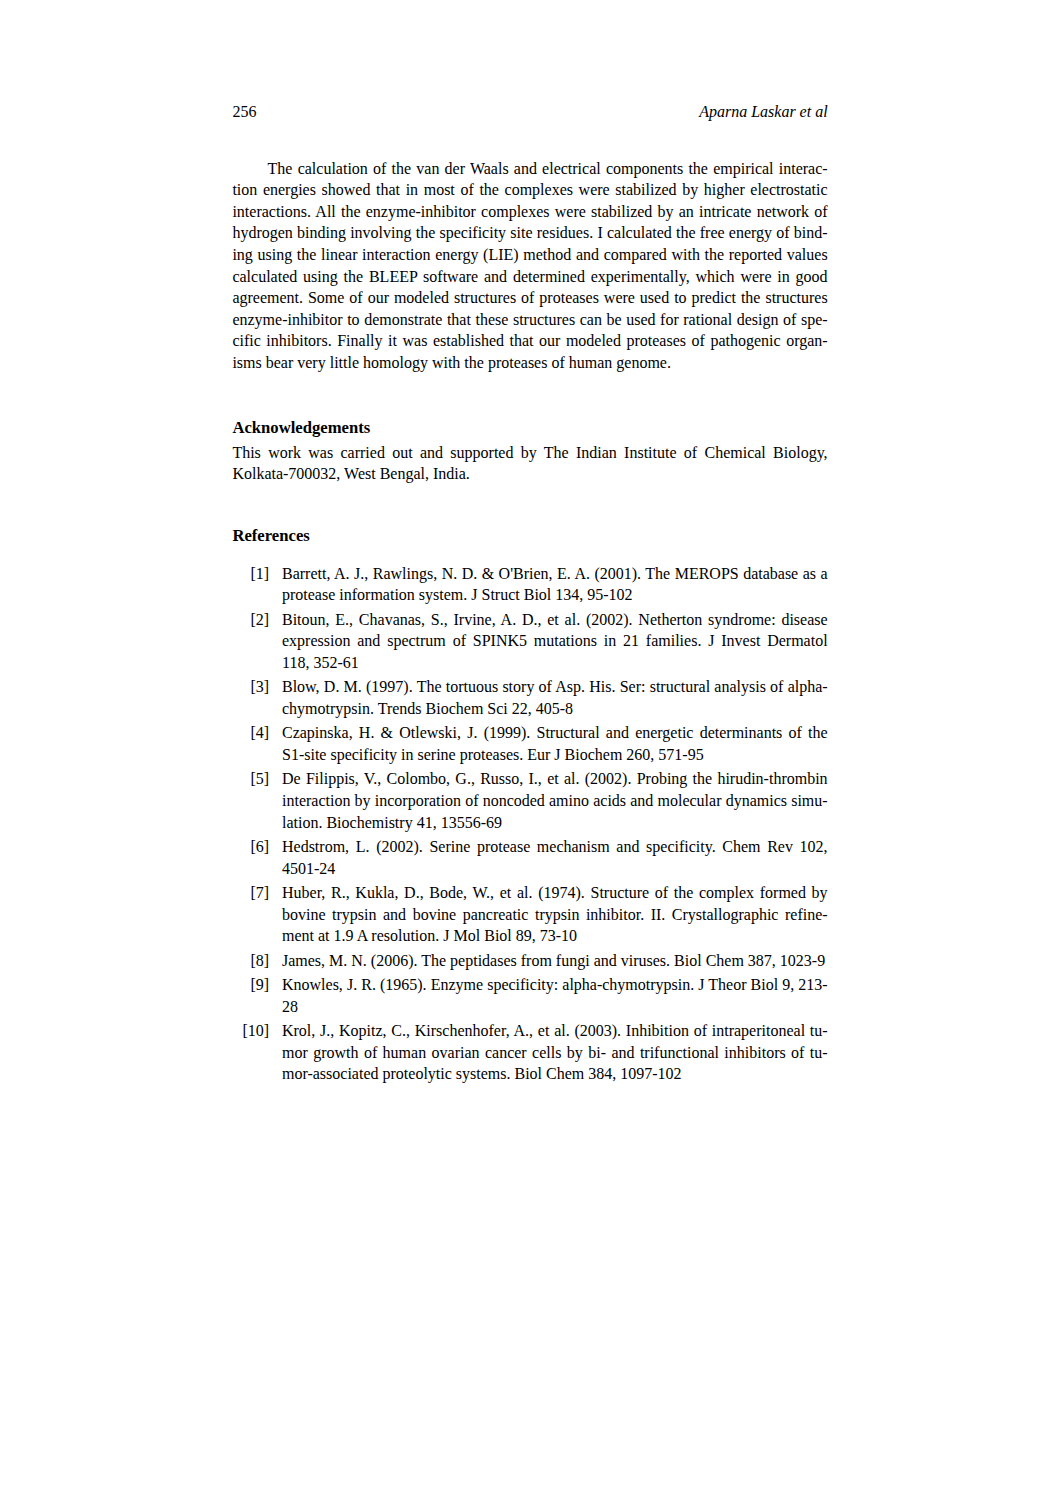256 Aparna Laskar et al
The calculation of the van der Waals and electrical components the empirical interaction energies showed that in most of the complexes were stabilized by higher electrostatic interactions. All the enzyme-inhibitor complexes were stabilized by an intricate network of hydrogen binding involving the specificity site residues. I calculated the free energy of binding using the linear interaction energy (LIE) method and compared with the reported values calculated using the BLEEP software and determined experimentally, which were in good agreement. Some of our modeled structures of proteases were used to predict the structures enzyme-inhibitor to demonstrate that these structures can be used for rational design of specific inhibitors. Finally it was established that our modeled proteases of pathogenic organisms bear very little homology with the proteases of human genome.
Acknowledgements
This work was carried out and supported by The Indian Institute of Chemical Biology, Kolkata-700032, West Bengal, India.
References
[1] Barrett, A. J., Rawlings, N. D. & O'Brien, E. A. (2001). The MEROPS database as a protease information system. J Struct Biol 134, 95-102
[2] Bitoun, E., Chavanas, S., Irvine, A. D., et al. (2002). Netherton syndrome: disease expression and spectrum of SPINK5 mutations in 21 families. J Invest Dermatol 118, 352-61
[3] Blow, D. M. (1997). The tortuous story of Asp. His. Ser: structural analysis of alpha-chymotrypsin. Trends Biochem Sci 22, 405-8
[4] Czapinska, H. & Otlewski, J. (1999). Structural and energetic determinants of the S1-site specificity in serine proteases. Eur J Biochem 260, 571-95
[5] De Filippis, V., Colombo, G., Russo, I., et al. (2002). Probing the hirudin-thrombin interaction by incorporation of noncoded amino acids and molecular dynamics simulation. Biochemistry 41, 13556-69
[6] Hedstrom, L. (2002). Serine protease mechanism and specificity. Chem Rev 102, 4501-24
[7] Huber, R., Kukla, D., Bode, W., et al. (1974). Structure of the complex formed by bovine trypsin and bovine pancreatic trypsin inhibitor. II. Crystallographic refinement at 1.9 A resolution. J Mol Biol 89, 73-10
[8] James, M. N. (2006). The peptidases from fungi and viruses. Biol Chem 387, 1023-9
[9] Knowles, J. R. (1965). Enzyme specificity: alpha-chymotrypsin. J Theor Biol 9, 213-28
[10] Krol, J., Kopitz, C., Kirschenhofer, A., et al. (2003). Inhibition of intraperitoneal tumor growth of human ovarian cancer cells by bi- and trifunctional inhibitors of tumor-associated proteolytic systems. Biol Chem 384, 1097-102